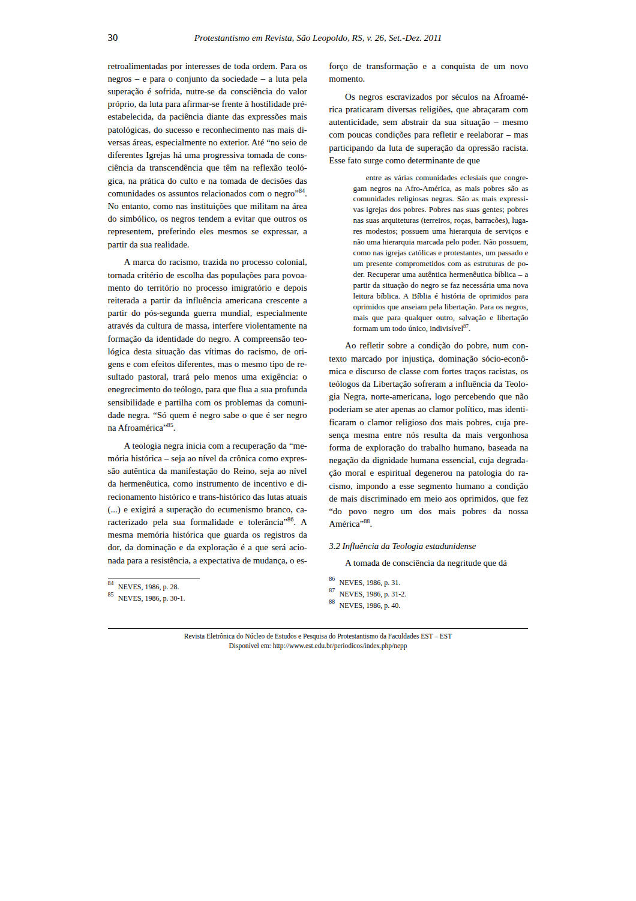30
Protestantismo em Revista, São Leopoldo, RS, v. 26, Set.-Dez. 2011
retroalimentadas por interesses de toda ordem. Para os negros – e para o conjunto da sociedade – a luta pela superação é sofrida, nutre-se da consciência do valor próprio, da luta para afirmar-se frente à hostilidade pré-estabelecida, da paciência diante das expressões mais patológicas, do sucesso e reconhecimento nas mais diversas áreas, especialmente no exterior. Até “no seio de diferentes Igrejas há uma progressiva tomada de consciência da transcendência que têm na reflexão teológica, na prática do culto e na tomada de decisões das comunidades os assuntos relacionados com o negro”84. No entanto, como nas instituições que militam na área do simbólico, os negros tendem a evitar que outros os representem, preferindo eles mesmos se expressar, a partir da sua realidade.
A marca do racismo, trazida no processo colonial, tornada critério de escolha das populações para povoamento do território no processo imigratório e depois reiterada a partir da influência americana crescente a partir do pós-segunda guerra mundial, especialmente através da cultura de massa, interfere violentamente na formação da identidade do negro. A compreensão teológica desta situação das vítimas do racismo, de origens e com efeitos diferentes, mas o mesmo tipo de resultado pastoral, trará pelo menos uma exigência: o enegrecimento do teólogo, para que flua a sua profunda sensibilidade e partilha com os problemas da comunidade negra. “Só quem é negro sabe o que é ser negro na Afroamérica”85.
A teologia negra inicia com a recuperação da “memória histórica – seja ao nível da crônica como expressão autêntica da manifestação do Reino, seja ao nível da hermenêutica, como instrumento de incentivo e direcionamento histórico e trans-histórico das lutas atuais (...) e exigirá a superação do ecumenismo branco, caracterizado pela sua formalidade e tolerância”86. A mesma memória histórica que guarda os registros da dor, da dominação e da exploração é a que será acionada para a resistência, a expectativa de mudança, o esforço de transformação e a conquista de um novo momento.
Os negros escravizados por séculos na Afroamérica praticaram diversas religiões, que abraçaram com autenticidade, sem abstrair da sua situação – mesmo com poucas condições para refletir e reelaborar – mas participando da luta de superação da opressão racista. Esse fato surge como determinante de que
entre as várias comunidades eclesiais que congregam negros na Afro-América, as mais pobres são as comunidades religiosas negras. São as mais expressivas igrejas dos pobres. Pobres nas suas gentes; pobres nas suas arquiteturas (terreiros, roças, barracões), lugares modestos; possuem uma hierarquia de serviços e não uma hierarquia marcada pelo poder. Não possuem, como nas igrejas católicas e protestantes, um passado e um presente comprometidos com as estruturas de poder. Recuperar uma autêntica hermenêutica bíblica – a partir da situação do negro se faz necessária uma nova leitura bíblica. A Bíblia é história de oprimidos para oprimidos que anseiam pela libertação. Para os negros, mais que para qualquer outro, salvação e libertação formam um todo único, indivisível87.
Ao refletir sobre a condição do pobre, num contexto marcado por injustiça, dominação sócio-econômica e discurso de classe com fortes traços racistas, os teólogos da Libertação sofreram a influência da Teologia Negra, norte-americana, logo percebendo que não poderiam se ater apenas ao clamor político, mas identificaram o clamor religioso dos mais pobres, cuja presença mesma entre nós resulta da mais vergonhosa forma de exploração do trabalho humano, baseada na negação da dignidade humana essencial, cuja degradação moral e espiritual degenerou na patologia do racismo, impondo a esse segmento humano a condição de mais discriminado em meio aos oprimidos, que fez “do povo negro um dos mais pobres da nossa América”88.
3.2 Influência da Teologia estadunidense
A tomada de consciência da negritude que dá
84 NEVES, 1986, p. 28.
85 NEVES, 1986, p. 30-1.
86 NEVES, 1986, p. 31.
87 NEVES, 1986, p. 31-2.
88 NEVES, 1986, p. 40.
Revista Eletrônica do Núcleo de Estudos e Pesquisa do Protestantismo da Faculdades EST – EST
Disponível em: http://www.est.edu.br/periodicos/index.php/nepp